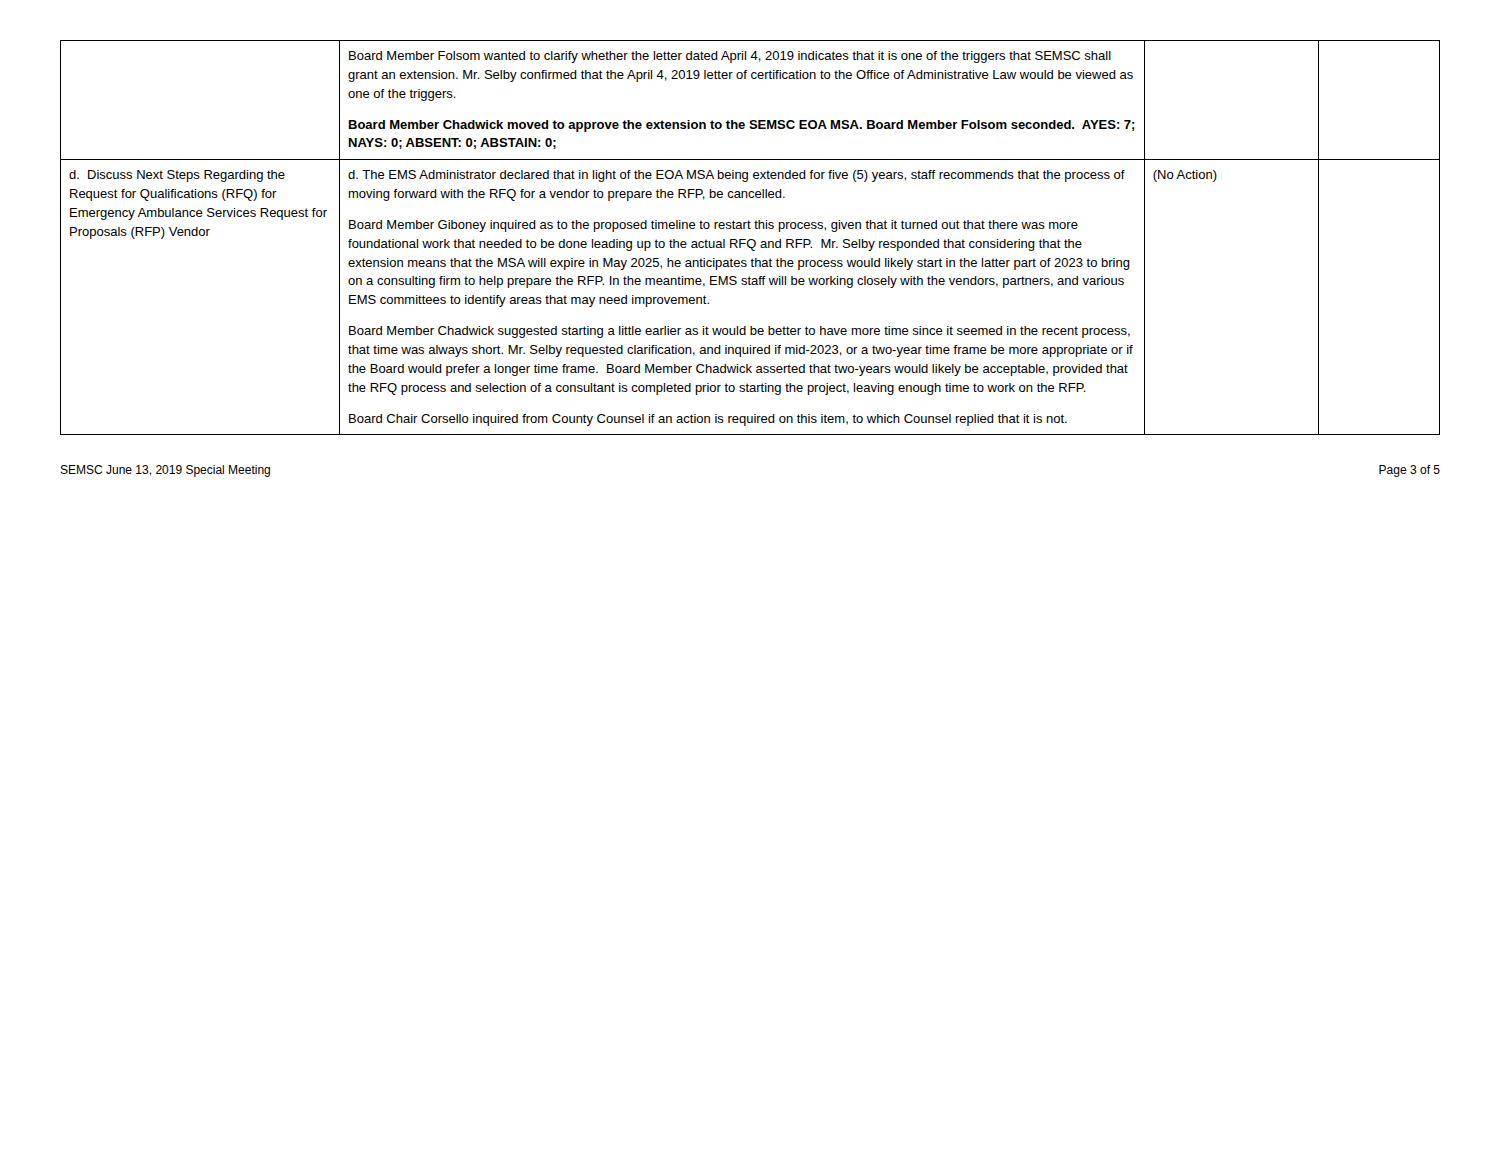| | Board Member Folsom wanted to clarify whether the letter dated April 4, 2019 indicates that it is one of the triggers that SEMSC shall grant an extension. Mr. Selby confirmed that the April 4, 2019 letter of certification to the Office of Administrative Law would be viewed as one of the triggers. Board Member Chadwick moved to approve the extension to the SEMSC EOA MSA. Board Member Folsom seconded. AYES: 7; NAYS: 0; ABSENT: 0; ABSTAIN: 0; | | |
| d. Discuss Next Steps Regarding the Request for Qualifications (RFQ) for Emergency Ambulance Services Request for Proposals (RFP) Vendor | d. The EMS Administrator declared that in light of the EOA MSA being extended for five (5) years, staff recommends that the process of moving forward with the RFQ for a vendor to prepare the RFP, be cancelled. Board Member Giboney inquired as to the proposed timeline to restart this process, given that it turned out that there was more foundational work that needed to be done leading up to the actual RFQ and RFP. Mr. Selby responded that considering that the extension means that the MSA will expire in May 2025, he anticipates that the process would likely start in the latter part of 2023 to bring on a consulting firm to help prepare the RFP. In the meantime, EMS staff will be working closely with the vendors, partners, and various EMS committees to identify areas that may need improvement. Board Member Chadwick suggested starting a little earlier as it would be better to have more time since it seemed in the recent process, that time was always short. Mr. Selby requested clarification, and inquired if mid-2023, or a two-year time frame be more appropriate or if the Board would prefer a longer time frame. Board Member Chadwick asserted that two-years would likely be acceptable, provided that the RFQ process and selection of a consultant is completed prior to starting the project, leaving enough time to work on the RFP. Board Chair Corsello inquired from County Counsel if an action is required on this item, to which Counsel replied that it is not. | (No Action) | |
SEMSC June 13, 2019 Special Meeting Page 3 of 5